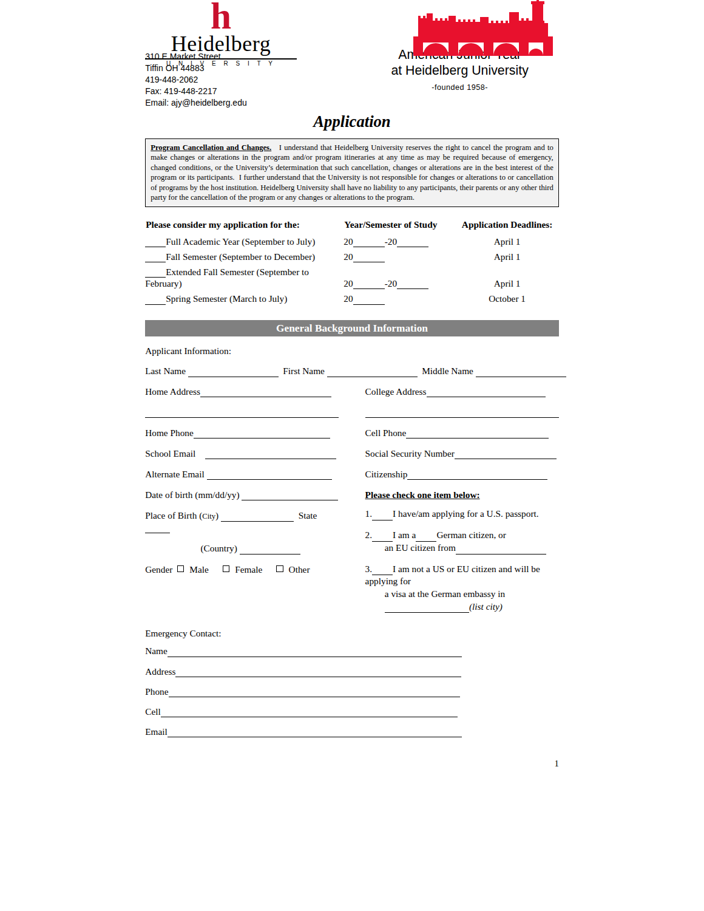h
Heidelberg
U N I V E R S I T Y
310 E Market Street
Tiffin OH 44883
419-448-2062
Fax: 419-448-2217
Email: ajy@heidelberg.edu
American Junior Year
at Heidelberg University
-founded 1958-
Application
Program Cancellation and Changes. I understand that Heidelberg University reserves the right to cancel the program and to make changes or alterations in the program and/or program itineraries at any time as may be required because of emergency, changed conditions, or the University’s determination that such cancellation, changes or alterations are in the best interest of the program or its participants. I further understand that the University is not responsible for changes or alterations to or cancellation of programs by the host institution. Heidelberg University shall have no liability to any participants, their parents or any other third party for the cancellation of the program or any changes or alterations to the program.
| Please consider my application for the: | Year/Semester of Study | Application Deadlines: |
| --- | --- | --- |
| Full Academic Year (September to July) | 20 -20 | April 1 |
| Fall Semester (September to December) | 20 | April 1 |
| Extended Fall Semester (September to February) | 20 -20 | April 1 |
| Spring Semester (March to July) | 20 | October 1 |
General Background Information
Applicant Information:
Last Name First Name Middle Name
Home Address
Home Phone
School Email
Alternate Email
Date of birth (mm/dd/yy)
Place of Birth (City) State
(Country)
Gender Male Female Other
College Address
Cell Phone
Social Security Number
Citizenship
Please check one item below:
1. I have/am applying for a U.S. passport.
2. I am a German citizen, or
an EU citizen from
3. I am not a US or EU citizen and will be applying for
a visa at the German embassy in
(list city)
Emergency Contact:
Name
Address
Phone
Cell
Email
1